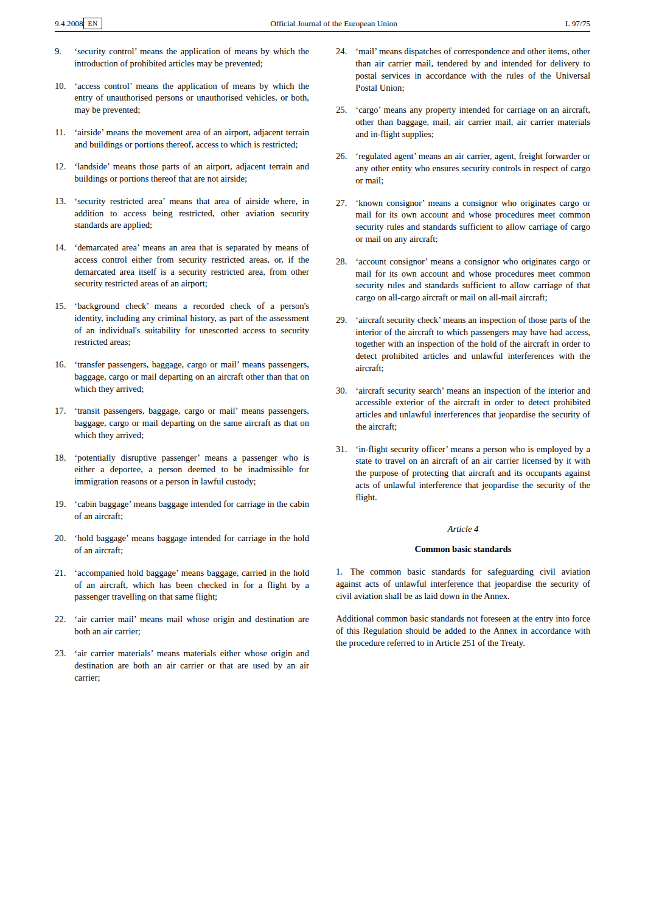9.4.2008 EN Official Journal of the European Union L 97/75
9.‘security control’ means the application of means by which the introduction of prohibited articles may be prevented;
10.‘access control’ means the application of means by which the entry of unauthorised persons or unauthorised vehicles, or both, may be prevented;
11.‘airside’ means the movement area of an airport, adjacent terrain and buildings or portions thereof, access to which is restricted;
12.‘landside’ means those parts of an airport, adjacent terrain and buildings or portions thereof that are not airside;
13.‘security restricted area’ means that area of airside where, in addition to access being restricted, other aviation security standards are applied;
14.‘demarcated area’ means an area that is separated by means of access control either from security restricted areas, or, if the demarcated area itself is a security restricted area, from other security restricted areas of an airport;
15.‘background check’ means a recorded check of a person's identity, including any criminal history, as part of the assessment of an individual's suitability for unescorted access to security restricted areas;
16.‘transfer passengers, baggage, cargo or mail’ means passengers, baggage, cargo or mail departing on an aircraft other than that on which they arrived;
17.‘transit passengers, baggage, cargo or mail’ means passengers, baggage, cargo or mail departing on the same aircraft as that on which they arrived;
18.‘potentially disruptive passenger’ means a passenger who is either a deportee, a person deemed to be inadmissible for immigration reasons or a person in lawful custody;
19.‘cabin baggage’ means baggage intended for carriage in the cabin of an aircraft;
20.‘hold baggage’ means baggage intended for carriage in the hold of an aircraft;
21.‘accompanied hold baggage’ means baggage, carried in the hold of an aircraft, which has been checked in for a flight by a passenger travelling on that same flight;
22.‘air carrier mail’ means mail whose origin and destination are both an air carrier;
23.‘air carrier materials’ means materials either whose origin and destination are both an air carrier or that are used by an air carrier;
24.‘mail’ means dispatches of correspondence and other items, other than air carrier mail, tendered by and intended for delivery to postal services in accordance with the rules of the Universal Postal Union;
25.‘cargo’ means any property intended for carriage on an aircraft, other than baggage, mail, air carrier mail, air carrier materials and in-flight supplies;
26.‘regulated agent’ means an air carrier, agent, freight forwarder or any other entity who ensures security controls in respect of cargo or mail;
27.‘known consignor’ means a consignor who originates cargo or mail for its own account and whose procedures meet common security rules and standards sufficient to allow carriage of cargo or mail on any aircraft;
28.‘account consignor’ means a consignor who originates cargo or mail for its own account and whose procedures meet common security rules and standards sufficient to allow carriage of that cargo on all-cargo aircraft or mail on all-mail aircraft;
29.‘aircraft security check’ means an inspection of those parts of the interior of the aircraft to which passengers may have had access, together with an inspection of the hold of the aircraft in order to detect prohibited articles and unlawful interferences with the aircraft;
30.‘aircraft security search’ means an inspection of the interior and accessible exterior of the aircraft in order to detect prohibited articles and unlawful interferences that jeopardise the security of the aircraft;
31.‘in-flight security officer’ means a person who is employed by a state to travel on an aircraft of an air carrier licensed by it with the purpose of protecting that aircraft and its occupants against acts of unlawful interference that jeopardise the security of the flight.
Article 4
Common basic standards
1. The common basic standards for safeguarding civil aviation against acts of unlawful interference that jeopardise the security of civil aviation shall be as laid down in the Annex.
Additional common basic standards not foreseen at the entry into force of this Regulation should be added to the Annex in accordance with the procedure referred to in Article 251 of the Treaty.